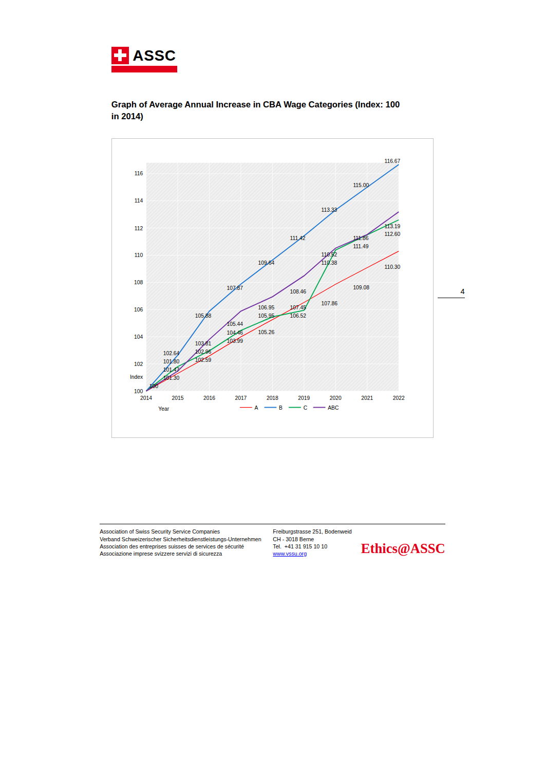ASSC
Graph of Average Annual Increase in CBA Wage Categories (Index: 100 in 2014)
100 102 104 106 108 110 112 114 116 Index 2014 2015 2016 2017 2018 2019 2020 2021 2022 Year 100 101.30 101.47 101.80 102.64 102.59 102.96 103.81 105.88 103.99 104.46 105.44 107.87 105.26 105.95 106.95 109.64 106.52 107.45 108.46 111.42 107.86 110.38 110.52 113.33 109.08 111.49 111.86 115.00 110.30 112.60 113.19 116.67 A B C ABC
4
Association of Swiss Security Service Companies
Verband Schweizerischer Sicherheitsdienstleistungs-Unternehmen
Association des entreprises suisses de services de sécurité
Associazione imprese svizzere servizi di sicurezza
Freiburgstrasse 251, Bodenweid
CH - 3018 Berne
Tel. +41 31 915 10 10
www.vssu.org
Ethics@ASSC